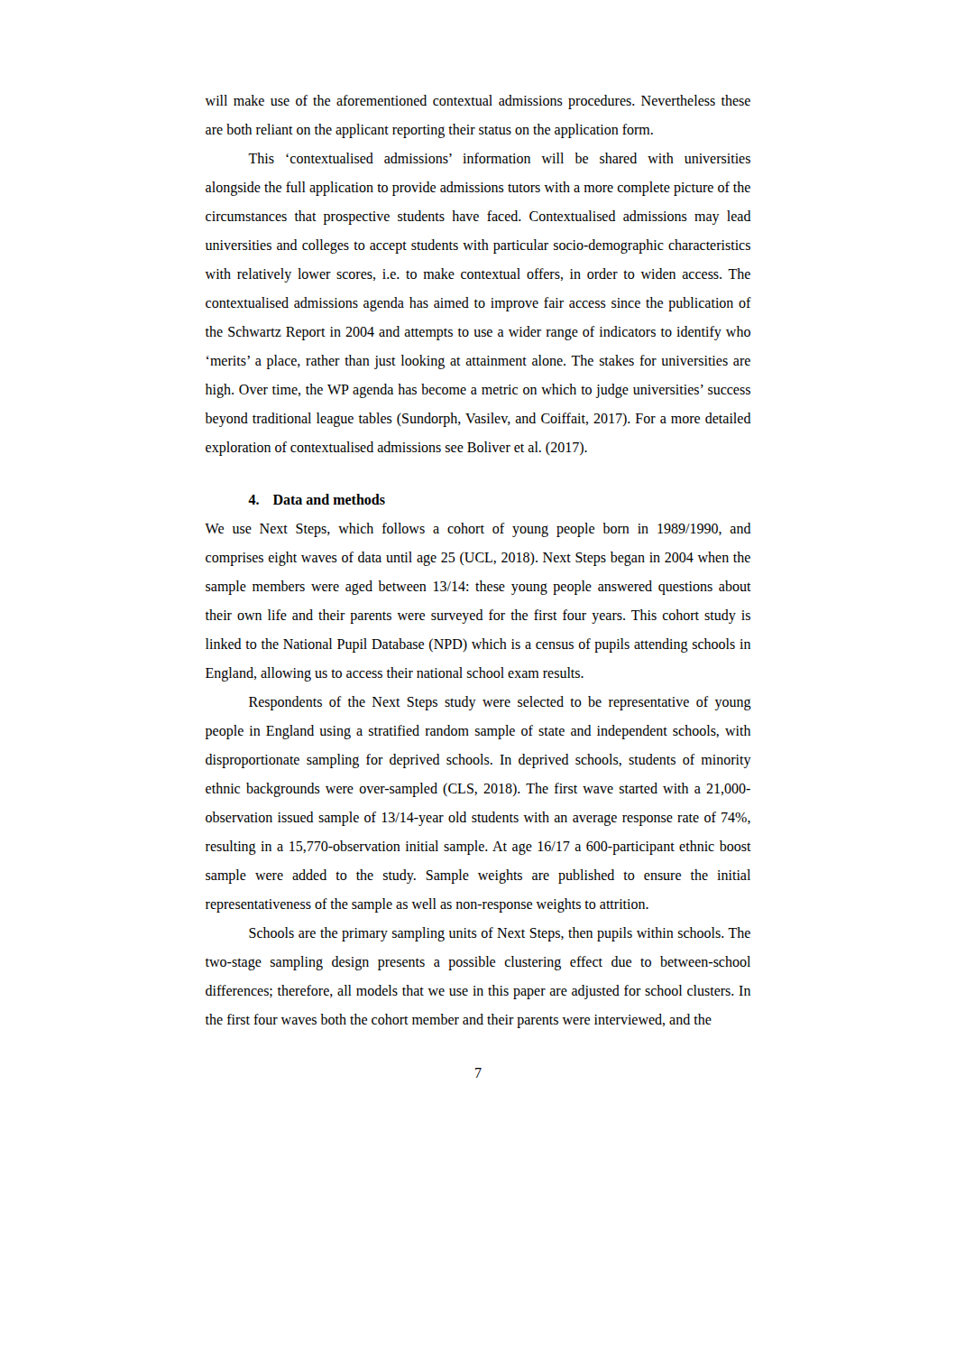will make use of the aforementioned contextual admissions procedures. Nevertheless these are both reliant on the applicant reporting their status on the application form.
This ‘contextualised admissions’ information will be shared with universities alongside the full application to provide admissions tutors with a more complete picture of the circumstances that prospective students have faced. Contextualised admissions may lead universities and colleges to accept students with particular socio-demographic characteristics with relatively lower scores, i.e. to make contextual offers, in order to widen access. The contextualised admissions agenda has aimed to improve fair access since the publication of the Schwartz Report in 2004 and attempts to use a wider range of indicators to identify who ‘merits’ a place, rather than just looking at attainment alone. The stakes for universities are high. Over time, the WP agenda has become a metric on which to judge universities’ success beyond traditional league tables (Sundorph, Vasilev, and Coiffait, 2017). For a more detailed exploration of contextualised admissions see Boliver et al. (2017).
4. Data and methods
We use Next Steps, which follows a cohort of young people born in 1989/1990, and comprises eight waves of data until age 25 (UCL, 2018). Next Steps began in 2004 when the sample members were aged between 13/14: these young people answered questions about their own life and their parents were surveyed for the first four years. This cohort study is linked to the National Pupil Database (NPD) which is a census of pupils attending schools in England, allowing us to access their national school exam results.
Respondents of the Next Steps study were selected to be representative of young people in England using a stratified random sample of state and independent schools, with disproportionate sampling for deprived schools. In deprived schools, students of minority ethnic backgrounds were over-sampled (CLS, 2018). The first wave started with a 21,000-observation issued sample of 13/14-year old students with an average response rate of 74%, resulting in a 15,770-observation initial sample. At age 16/17 a 600-participant ethnic boost sample were added to the study. Sample weights are published to ensure the initial representativeness of the sample as well as non-response weights to attrition.
Schools are the primary sampling units of Next Steps, then pupils within schools. The two-stage sampling design presents a possible clustering effect due to between-school differences; therefore, all models that we use in this paper are adjusted for school clusters. In the first four waves both the cohort member and their parents were interviewed, and the
7